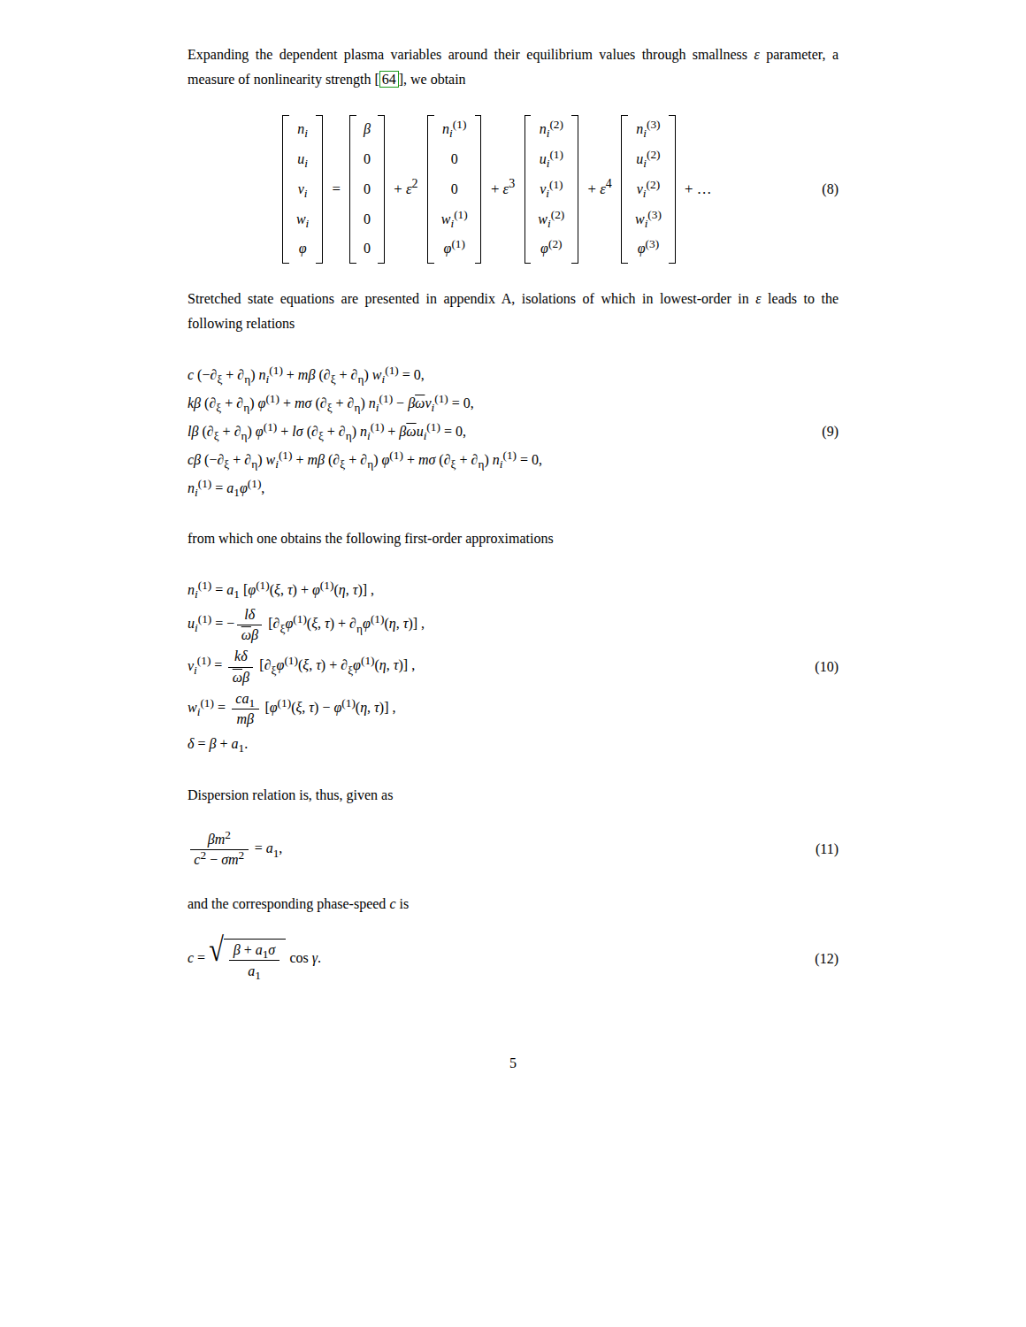Expanding the dependent plasma variables around their equilibrium values through smallness ε parameter, a measure of nonlinearity strength [64], we obtain
| n i |
| u i |
| v i |
| w i |
| φ |
=
| β |
| 0 |
| 0 |
| 0 |
| 0 |
+ ε2
| n i (1) |
| 0 |
| 0 |
| w i (1) |
| φ (1) |
+ ε3
| n i (2) |
| u i (1) |
| v i (1) |
| w i (2) |
| φ (2) |
+ ε4
| n i (3) |
| u i (2) |
| v i (2) |
| w i (3) |
| φ (3) |
+ …
(8)
Stretched state equations are presented in appendix A, isolations of which in lowest-order in ε leads to the following relations
c (−∂ξ + ∂η) ni(1) + mβ (∂ξ + ∂η) wi(1) = 0,
kβ (∂ξ + ∂η) φ(1) + mσ (∂ξ + ∂η) ni(1) − βωvi(1) = 0,
lβ (∂ξ + ∂η) φ(1) + lσ (∂ξ + ∂η) ni(1) + βωui(1) = 0,
cβ (−∂ξ + ∂η) wi(1) + mβ (∂ξ + ∂η) φ(1) + mσ (∂ξ + ∂η) ni(1) = 0,
ni(1) = a1φ(1),
(9)
from which one obtains the following first-order approximations
ni(1) = a1 [φ(1)(ξ, τ) + φ(1)(η, τ)] ,
ui(1) = −lδ ωβ [∂ξφ(1)(ξ, τ) + ∂ηφ(1)(η, τ)] ,
vi(1) = kδ ωβ [∂ξφ(1)(ξ, τ) + ∂ξφ(1)(η, τ)] ,
wi(1) = ca1 mβ [φ(1)(ξ, τ) − φ(1)(η, τ)] ,
δ = β + a1.
(10)
Dispersion relation is, thus, given as
βm2 c2 − σm2 = a1,
(11)
and the corresponding phase-speed c is
c = √β + a1σ a1 cos γ.
(12)
5